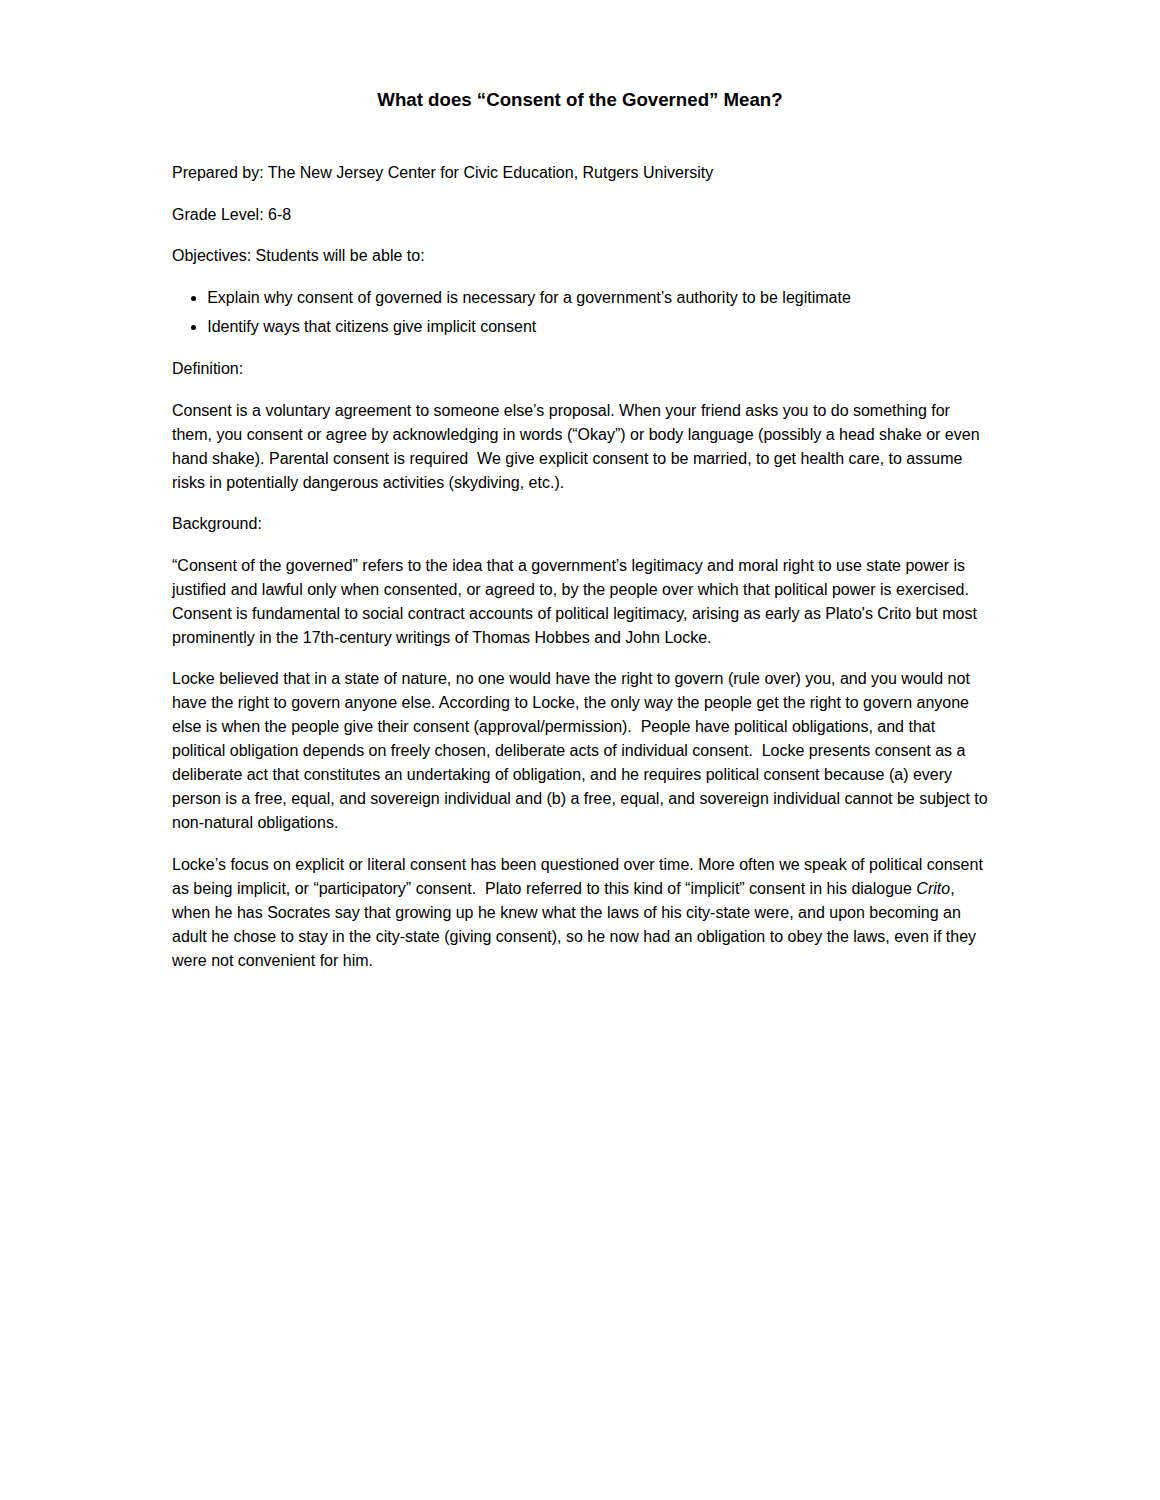What does “Consent of the Governed” Mean?
Prepared by: The New Jersey Center for Civic Education, Rutgers University
Grade Level: 6-8
Objectives: Students will be able to:
Explain why consent of governed is necessary for a government’s authority to be legitimate
Identify ways that citizens give implicit consent
Definition:
Consent is a voluntary agreement to someone else’s proposal. When your friend asks you to do something for them, you consent or agree by acknowledging in words (“Okay”) or body language (possibly a head shake or even hand shake). Parental consent is required We give explicit consent to be married, to get health care, to assume risks in potentially dangerous activities (skydiving, etc.).
Background:
“Consent of the governed” refers to the idea that a government’s legitimacy and moral right to use state power is justified and lawful only when consented, or agreed to, by the people over which that political power is exercised. Consent is fundamental to social contract accounts of political legitimacy, arising as early as Plato's Crito but most prominently in the 17th-century writings of Thomas Hobbes and John Locke.
Locke believed that in a state of nature, no one would have the right to govern (rule over) you, and you would not have the right to govern anyone else. According to Locke, the only way the people get the right to govern anyone else is when the people give their consent (approval/permission). People have political obligations, and that political obligation depends on freely chosen, deliberate acts of individual consent. Locke presents consent as a deliberate act that constitutes an undertaking of obligation, and he requires political consent because (a) every person is a free, equal, and sovereign individual and (b) a free, equal, and sovereign individual cannot be subject to non-natural obligations.
Locke’s focus on explicit or literal consent has been questioned over time. More often we speak of political consent as being implicit, or “participatory” consent. Plato referred to this kind of “implicit” consent in his dialogue Crito, when he has Socrates say that growing up he knew what the laws of his city-state were, and upon becoming an adult he chose to stay in the city-state (giving consent), so he now had an obligation to obey the laws, even if they were not convenient for him.